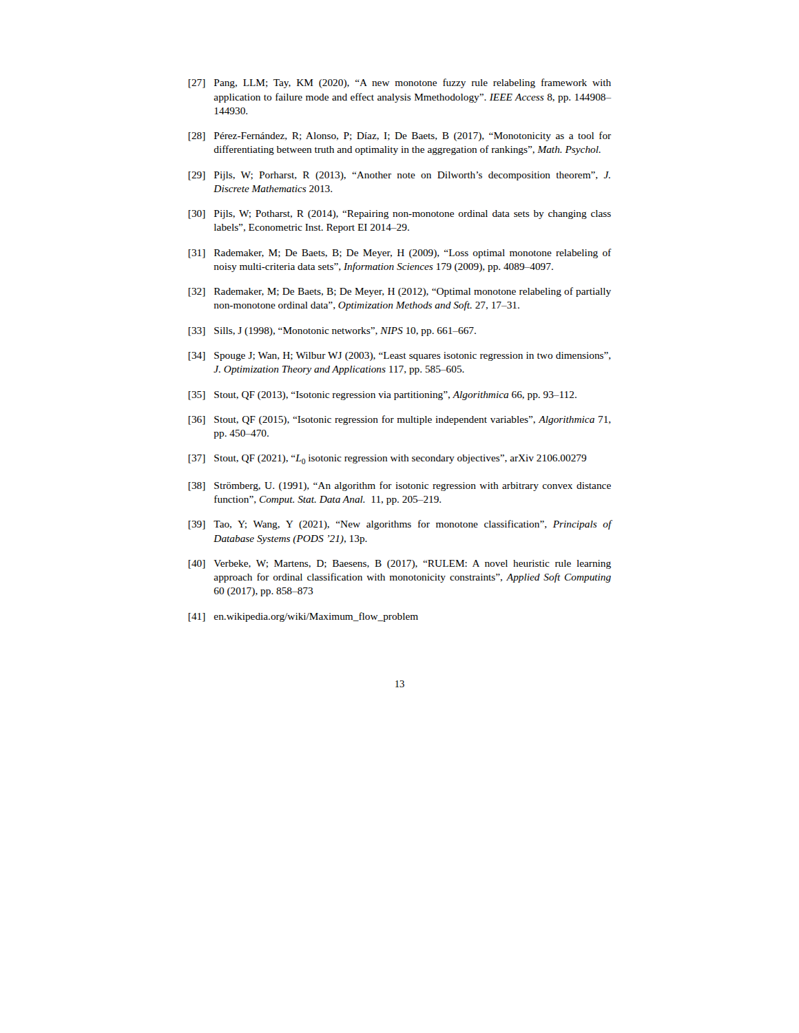[27] Pang, LLM; Tay, KM (2020), “A new monotone fuzzy rule relabeling framework with application to failure mode and effect analysis Mmethodology”. IEEE Access 8, pp. 144908–144930.
[28] Pérez-Fernández, R; Alonso, P; Díaz, I; De Baets, B (2017), “Monotonicity as a tool for differentiating between truth and optimality in the aggregation of rankings”, Math. Psychol.
[29] Pijls, W; Porharst, R (2013), “Another note on Dilworth’s decomposition theorem”, J. Discrete Mathematics 2013.
[30] Pijls, W; Potharst, R (2014), “Repairing non-monotone ordinal data sets by changing class labels”, Econometric Inst. Report EI 2014–29.
[31] Rademaker, M; De Baets, B; De Meyer, H (2009), “Loss optimal monotone relabeling of noisy multi-criteria data sets”, Information Sciences 179 (2009), pp. 4089–4097.
[32] Rademaker, M; De Baets, B; De Meyer, H (2012), “Optimal monotone relabeling of partially non-monotone ordinal data”, Optimization Methods and Soft. 27, 17–31.
[33] Sills, J (1998), “Monotonic networks”, NIPS 10, pp. 661–667.
[34] Spouge J; Wan, H; Wilbur WJ (2003), “Least squares isotonic regression in two dimensions”, J. Optimization Theory and Applications 117, pp. 585–605.
[35] Stout, QF (2013), “Isotonic regression via partitioning”, Algorithmica 66, pp. 93–112.
[36] Stout, QF (2015), “Isotonic regression for multiple independent variables”, Algorithmica 71, pp. 450–470.
[37] Stout, QF (2021), “L 0 isotonic regression with secondary objectives”, arXiv 2106.00279
[38] Strömberg, U. (1991), “An algorithm for isotonic regression with arbitrary convex distance function”, Comput. Stat. Data Anal. 11, pp. 205–219.
[39] Tao, Y; Wang, Y (2021), “New algorithms for monotone classification”, Principals of Database Systems (PODS ’21), 13p.
[40] Verbeke, W; Martens, D; Baesens, B (2017), “RULEM: A novel heuristic rule learning approach for ordinal classification with monotonicity constraints”, Applied Soft Computing 60 (2017), pp. 858–873
[41] en.wikipedia.org/wiki/Maximum_flow_problem
13